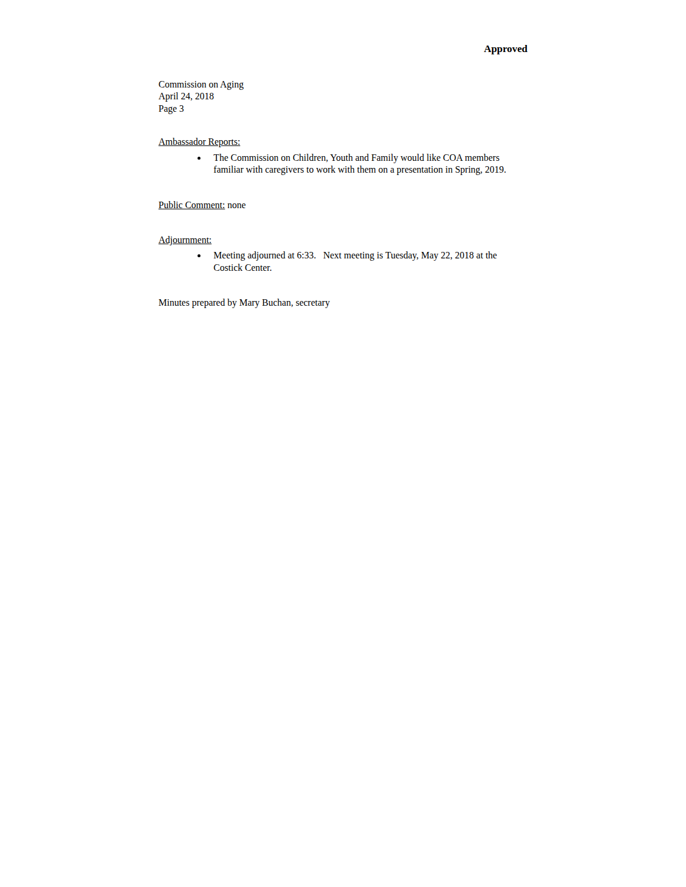Approved
Commission on Aging
April 24, 2018
Page 3
Ambassador Reports:
The Commission on Children, Youth and Family would like COA members familiar with caregivers to work with them on a presentation in Spring, 2019.
Public Comment: none
Adjournment:
Meeting adjourned at 6:33. Next meeting is Tuesday, May 22, 2018 at the Costick Center.
Minutes prepared by Mary Buchan, secretary